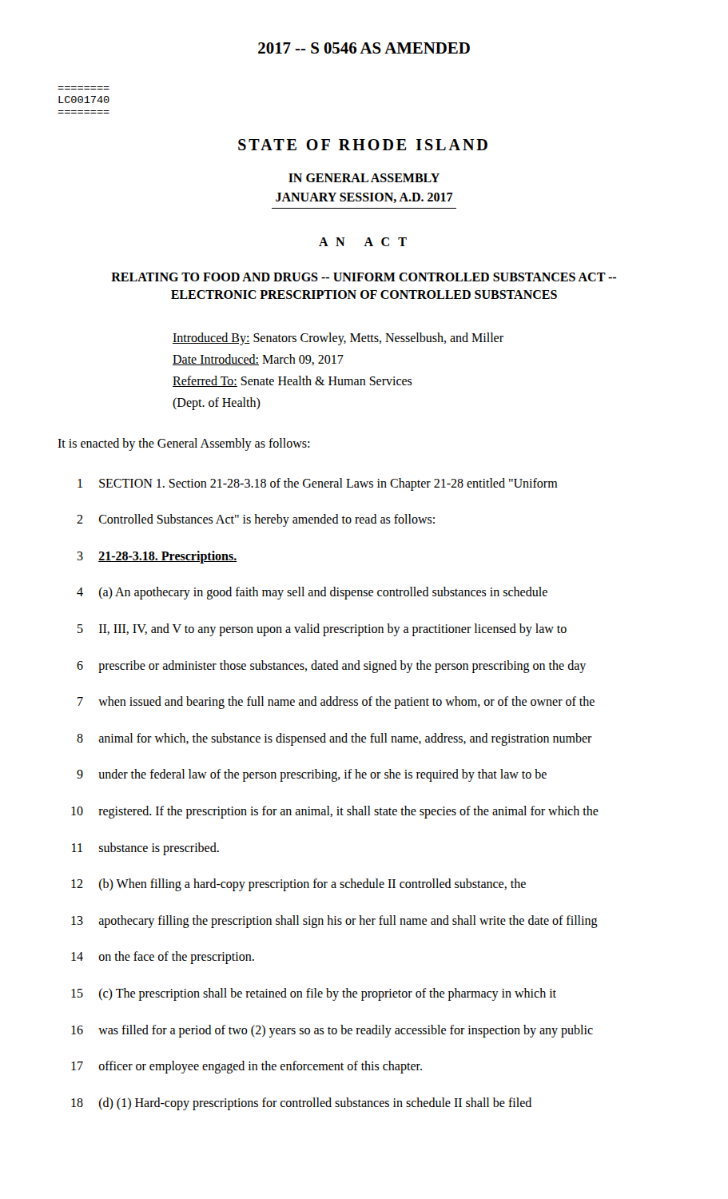2017 -- S 0546 AS AMENDED
========
LC001740
========
STATE OF RHODE ISLAND
IN GENERAL ASSEMBLY
JANUARY SESSION, A.D. 2017
A N A C T
RELATING TO FOOD AND DRUGS -- UNIFORM CONTROLLED SUBSTANCES ACT -- ELECTRONIC PRESCRIPTION OF CONTROLLED SUBSTANCES
Introduced By: Senators Crowley, Metts, Nesselbush, and Miller
Date Introduced: March 09, 2017
Referred To: Senate Health & Human Services
(Dept. of Health)
It is enacted by the General Assembly as follows:
SECTION 1. Section 21-28-3.18 of the General Laws in Chapter 21-28 entitled "Uniform
Controlled Substances Act" is hereby amended to read as follows:
21-28-3.18. Prescriptions.
(a) An apothecary in good faith may sell and dispense controlled substances in schedule
II, III, IV, and V to any person upon a valid prescription by a practitioner licensed by law to
prescribe or administer those substances, dated and signed by the person prescribing on the day
when issued and bearing the full name and address of the patient to whom, or of the owner of the
animal for which, the substance is dispensed and the full name, address, and registration number
under the federal law of the person prescribing, if he or she is required by that law to be
registered. If the prescription is for an animal, it shall state the species of the animal for which the
substance is prescribed.
(b) When filling a hard-copy prescription for a schedule II controlled substance, the
apothecary filling the prescription shall sign his or her full name and shall write the date of filling
on the face of the prescription.
(c) The prescription shall be retained on file by the proprietor of the pharmacy in which it
was filled for a period of two (2) years so as to be readily accessible for inspection by any public
officer or employee engaged in the enforcement of this chapter.
(d) (1) Hard-copy prescriptions for controlled substances in schedule II shall be filed